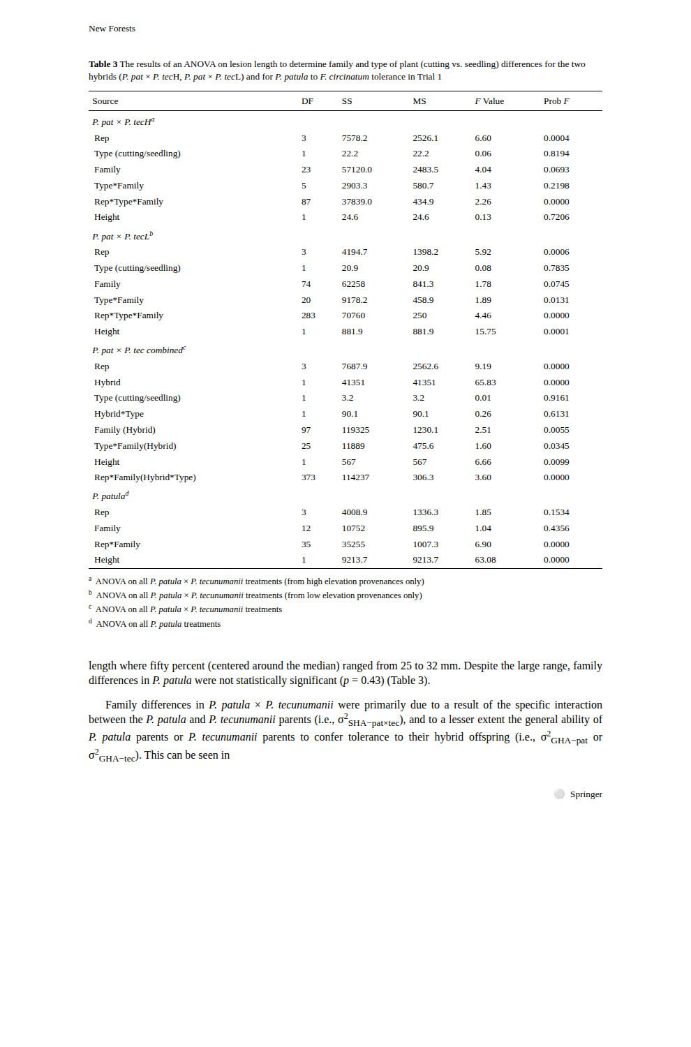New Forests
Table 3 The results of an ANOVA on lesion length to determine family and type of plant (cutting vs. seedling) differences for the two hybrids (P. pat × P. tec H, P. pat × P. tec L) and for P. patula to F. circinatum tolerance in Trial 1
| Source | DF | SS | MS | F Value | Prob F |
| --- | --- | --- | --- | --- | --- |
| P. pat × P. tec H a |
| Rep | 3 | 7578.2 | 2526.1 | 6.60 | 0.0004 |
| Type (cutting/seedling) | 1 | 22.2 | 22.2 | 0.06 | 0.8194 |
| Family | 23 | 57120.0 | 2483.5 | 4.04 | 0.0693 |
| Type*Family | 5 | 2903.3 | 580.7 | 1.43 | 0.2198 |
| Rep*Type*Family | 87 | 37839.0 | 434.9 | 2.26 | 0.0000 |
| Height | 1 | 24.6 | 24.6 | 0.13 | 0.7206 |
| P. pat × P. tec L b |
| Rep | 3 | 4194.7 | 1398.2 | 5.92 | 0.0006 |
| Type (cutting/seedling) | 1 | 20.9 | 20.9 | 0.08 | 0.7835 |
| Family | 74 | 62258 | 841.3 | 1.78 | 0.0745 |
| Type*Family | 20 | 9178.2 | 458.9 | 1.89 | 0.0131 |
| Rep*Type*Family | 283 | 70760 | 250 | 4.46 | 0.0000 |
| Height | 1 | 881.9 | 881.9 | 15.75 | 0.0001 |
| P. pat × P. tec combined c |
| Rep | 3 | 7687.9 | 2562.6 | 9.19 | 0.0000 |
| Hybrid | 1 | 41351 | 41351 | 65.83 | 0.0000 |
| Type (cutting/seedling) | 1 | 3.2 | 3.2 | 0.01 | 0.9161 |
| Hybrid*Type | 1 | 90.1 | 90.1 | 0.26 | 0.6131 |
| Family (Hybrid) | 97 | 119325 | 1230.1 | 2.51 | 0.0055 |
| Type*Family(Hybrid) | 25 | 11889 | 475.6 | 1.60 | 0.0345 |
| Height | 1 | 567 | 567 | 6.66 | 0.0099 |
| Rep*Family(Hybrid*Type) | 373 | 114237 | 306.3 | 3.60 | 0.0000 |
| P. patula d |
| Rep | 3 | 4008.9 | 1336.3 | 1.85 | 0.1534 |
| Family | 12 | 10752 | 895.9 | 1.04 | 0.4356 |
| Rep*Family | 35 | 35255 | 1007.3 | 6.90 | 0.0000 |
| Height | 1 | 9213.7 | 9213.7 | 63.08 | 0.0000 |
a ANOVA on all P. patula × P. tecunumanii treatments (from high elevation provenances only)
b ANOVA on all P. patula × P. tecunumanii treatments (from low elevation provenances only)
c ANOVA on all P. patula × P. tecunumanii treatments
d ANOVA on all P. patula treatments
length where fifty percent (centered around the median) ranged from 25 to 32 mm. Despite the large range, family differences in P. patula were not statistically significant (p = 0.43) (Table 3).
Family differences in P. patula × P. tecunumanii were primarily due to a result of the specific interaction between the P. patula and P. tecunumanii parents (i.e., σ2SHA−pat×tec), and to a lesser extent the general ability of P. patula parents or P. tecunumanii parents to confer tolerance to their hybrid offspring (i.e., σ2GHA−pat or σ2GHA−tec). This can be seen in
⚪ Springer